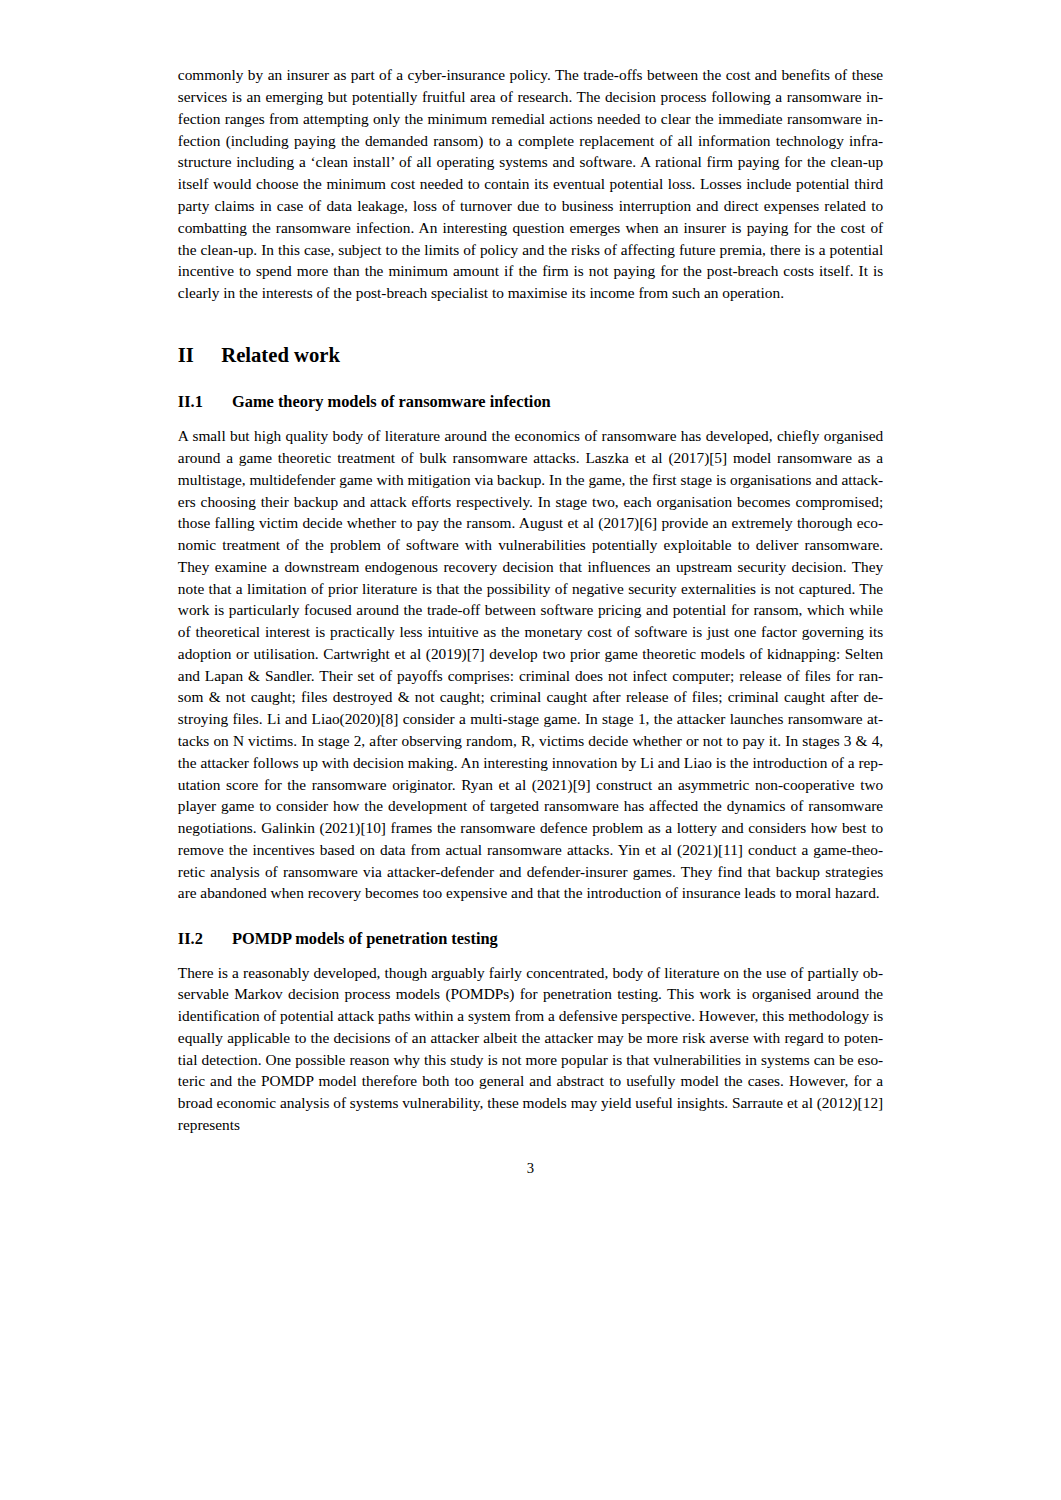commonly by an insurer as part of a cyber-insurance policy. The trade-offs between the cost and benefits of these services is an emerging but potentially fruitful area of research. The decision process following a ransomware infection ranges from attempting only the minimum remedial actions needed to clear the immediate ransomware infection (including paying the demanded ransom) to a complete replacement of all information technology infrastructure including a ‘clean install’ of all operating systems and software. A rational firm paying for the clean-up itself would choose the minimum cost needed to contain its eventual potential loss. Losses include potential third party claims in case of data leakage, loss of turnover due to business interruption and direct expenses related to combatting the ransomware infection. An interesting question emerges when an insurer is paying for the cost of the clean-up. In this case, subject to the limits of policy and the risks of affecting future premia, there is a potential incentive to spend more than the minimum amount if the firm is not paying for the post-breach costs itself. It is clearly in the interests of the post-breach specialist to maximise its income from such an operation.
IIRelated work
II.1 Game theory models of ransomware infection
A small but high quality body of literature around the economics of ransomware has developed, chiefly organised around a game theoretic treatment of bulk ransomware attacks. Laszka et al (2017)[5] model ransomware as a multistage, multidefender game with mitigation via backup. In the game, the first stage is organisations and attackers choosing their backup and attack efforts respectively. In stage two, each organisation becomes compromised; those falling victim decide whether to pay the ransom. August et al (2017)[6] provide an extremely thorough economic treatment of the problem of software with vulnerabilities potentially exploitable to deliver ransomware. They examine a downstream endogenous recovery decision that influences an upstream security decision. They note that a limitation of prior literature is that the possibility of negative security externalities is not captured. The work is particularly focused around the trade-off between software pricing and potential for ransom, which while of theoretical interest is practically less intuitive as the monetary cost of software is just one factor governing its adoption or utilisation. Cartwright et al (2019)[7] develop two prior game theoretic models of kidnapping: Selten and Lapan & Sandler. Their set of payoffs comprises: criminal does not infect computer; release of files for ransom & not caught; files destroyed & not caught; criminal caught after release of files; criminal caught after destroying files. Li and Liao(2020)[8] consider a multi-stage game. In stage 1, the attacker launches ransomware attacks on N victims. In stage 2, after observing random, R, victims decide whether or not to pay it. In stages 3 & 4, the attacker follows up with decision making. An interesting innovation by Li and Liao is the introduction of a reputation score for the ransomware originator. Ryan et al (2021)[9] construct an asymmetric non-cooperative two player game to consider how the development of targeted ransomware has affected the dynamics of ransomware negotiations. Galinkin (2021)[10] frames the ransomware defence problem as a lottery and considers how best to remove the incentives based on data from actual ransomware attacks. Yin et al (2021)[11] conduct a game-theoretic analysis of ransomware via attacker-defender and defender-insurer games. They find that backup strategies are abandoned when recovery becomes too expensive and that the introduction of insurance leads to moral hazard.
II.2 POMDP models of penetration testing
There is a reasonably developed, though arguably fairly concentrated, body of literature on the use of partially observable Markov decision process models (POMDPs) for penetration testing. This work is organised around the identification of potential attack paths within a system from a defensive perspective. However, this methodology is equally applicable to the decisions of an attacker albeit the attacker may be more risk averse with regard to potential detection. One possible reason why this study is not more popular is that vulnerabilities in systems can be esoteric and the POMDP model therefore both too general and abstract to usefully model the cases. However, for a broad economic analysis of systems vulnerability, these models may yield useful insights. Sarraute et al (2012)[12] represents
3